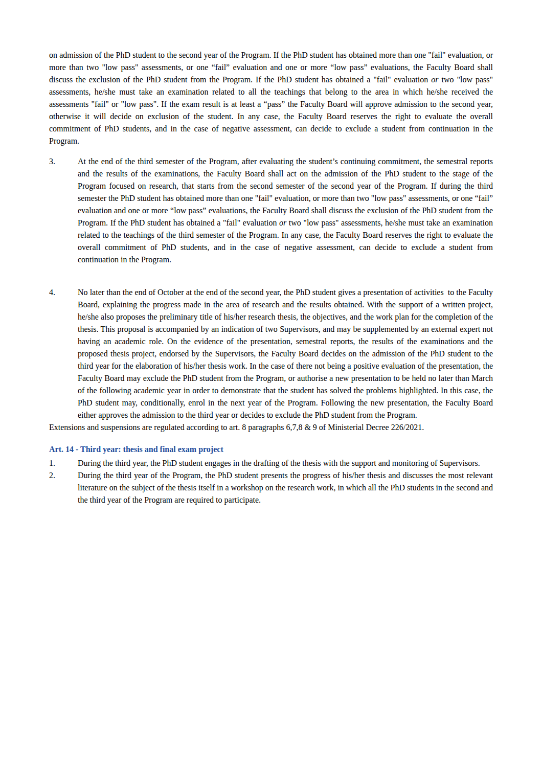on admission of the PhD student to the second year of the Program. If the PhD student has obtained more than one "fail" evaluation, or more than two "low pass" assessments, or one “fail” evaluation and one or more “low pass” evaluations, the Faculty Board shall discuss the exclusion of the PhD student from the Program. If the PhD student has obtained a "fail" evaluation or two "low pass" assessments, he/she must take an examination related to all the teachings that belong to the area in which he/she received the assessments "fail" or "low pass". If the exam result is at least a “pass” the Faculty Board will approve admission to the second year, otherwise it will decide on exclusion of the student. In any case, the Faculty Board reserves the right to evaluate the overall commitment of PhD students, and in the case of negative assessment, can decide to exclude a student from continuation in the Program.
3.
At the end of the third semester of the Program, after evaluating the student’s continuing commitment, the semestral reports and the results of the examinations, the Faculty Board shall act on the admission of the PhD student to the stage of the Program focused on research, that starts from the second semester of the second year of the Program. If during the third semester the PhD student has obtained more than one "fail" evaluation, or more than two "low pass" assessments, or one “fail” evaluation and one or more “low pass” evaluations, the Faculty Board shall discuss the exclusion of the PhD student from the Program. If the PhD student has obtained a "fail" evaluation or two "low pass" assessments, he/she must take an examination related to the teachings of the third semester of the Program. In any case, the Faculty Board reserves the right to evaluate the overall commitment of PhD students, and in the case of negative assessment, can decide to exclude a student from continuation in the Program.
4.
No later than the end of October at the end of the second year, the PhD student gives a presentation of activities to the Faculty Board, explaining the progress made in the area of research and the results obtained. With the support of a written project, he/she also proposes the preliminary title of his/her research thesis, the objectives, and the work plan for the completion of the thesis. This proposal is accompanied by an indication of two Supervisors, and may be supplemented by an external expert not having an academic role. On the evidence of the presentation, semestral reports, the results of the examinations and the proposed thesis project, endorsed by the Supervisors, the Faculty Board decides on the admission of the PhD student to the third year for the elaboration of his/her thesis work. In the case of there not being a positive evaluation of the presentation, the Faculty Board may exclude the PhD student from the Program, or authorise a new presentation to be held no later than March of the following academic year in order to demonstrate that the student has solved the problems highlighted. In this case, the PhD student may, conditionally, enrol in the next year of the Program. Following the new presentation, the Faculty Board either approves the admission to the third year or decides to exclude the PhD student from the Program.
Extensions and suspensions are regulated according to art. 8 paragraphs 6,7,8 & 9 of Ministerial Decree 226/2021.
Art. 14 - Third year: thesis and final exam project
1.
During the third year, the PhD student engages in the drafting of the thesis with the support and monitoring of Supervisors.
2.
During the third year of the Program, the PhD student presents the progress of his/her thesis and discusses the most relevant literature on the subject of the thesis itself in a workshop on the research work, in which all the PhD students in the second and the third year of the Program are required to participate.